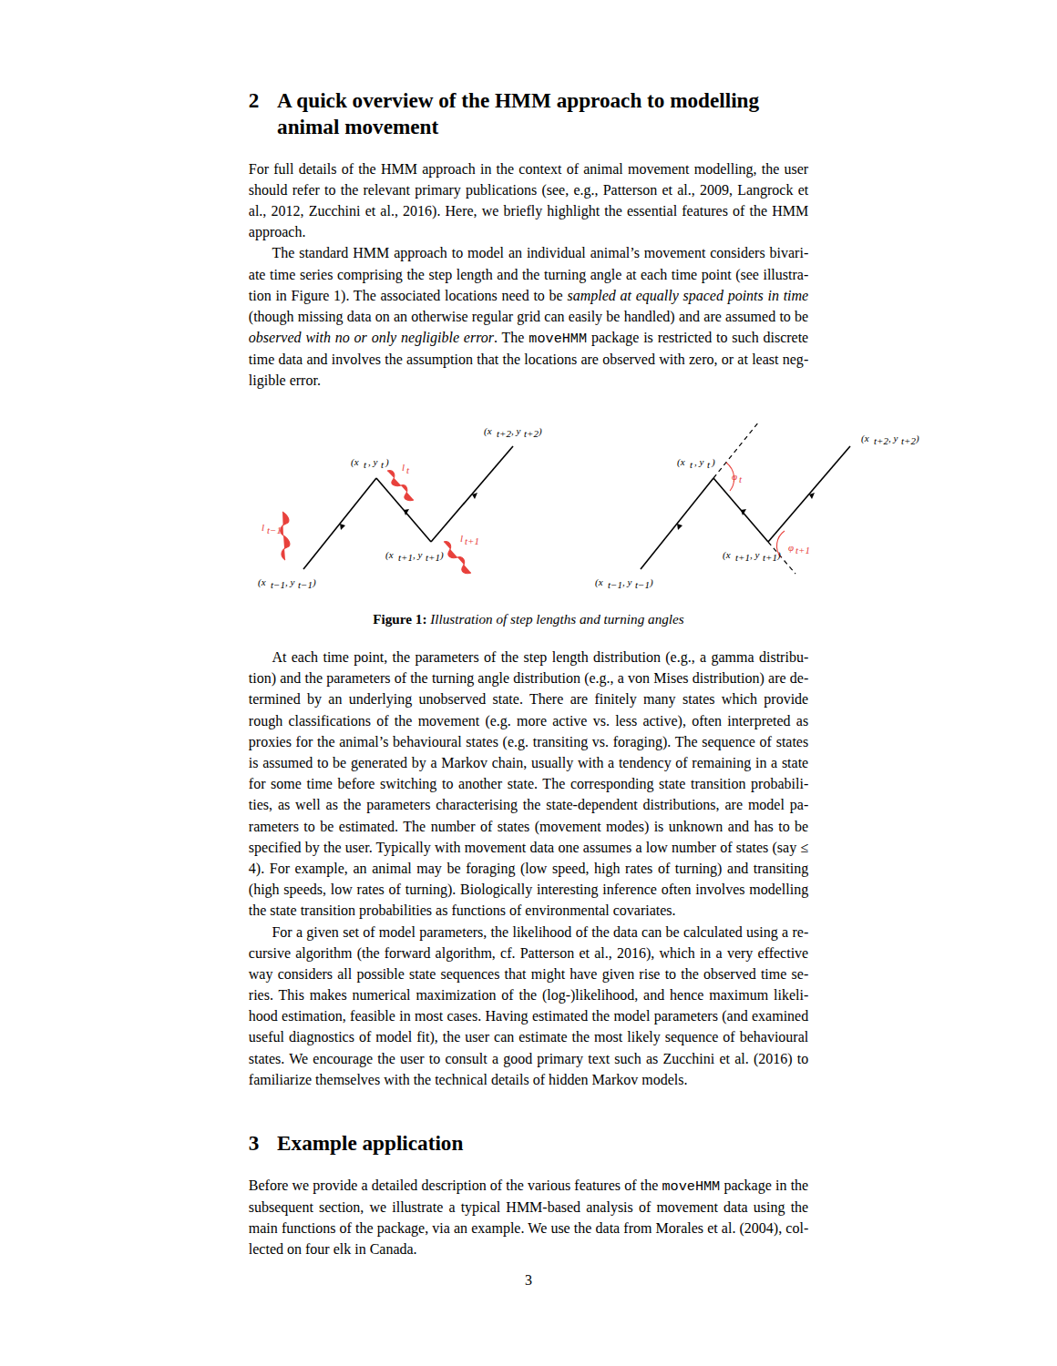2 A quick overview of the HMM approach to modelling animal movement
For full details of the HMM approach in the context of animal movement modelling, the user should refer to the relevant primary publications (see, e.g., Patterson et al., 2009, Langrock et al., 2012, Zucchini et al., 2016). Here, we briefly highlight the essential features of the HMM approach.
The standard HMM approach to model an individual animal’s movement considers bivariate time series comprising the step length and the turning angle at each time point (see illustration in Figure 1). The associated locations need to be sampled at equally spaced points in time (though missing data on an otherwise regular grid can easily be handled) and are assumed to be observed with no or only negligible error. The moveHMM package is restricted to such discrete time data and involves the assumption that the locations are observed with zero, or at least negligible error.
l t−1 l t l t+1 (x t−1 , y t−1 ) (x t , y t ) (x t+1 , y t+1 ) (x t+2 , y t+2 ) φ t φ t+1 (x t−1 , y t−1 ) (x t , y t ) (x t+1 , y t+1 ) (x t+2 , y t+2 )
Figure 1: Illustration of step lengths and turning angles
At each time point, the parameters of the step length distribution (e.g., a gamma distribution) and the parameters of the turning angle distribution (e.g., a von Mises distribution) are determined by an underlying unobserved state. There are finitely many states which provide rough classifications of the movement (e.g. more active vs. less active), often interpreted as proxies for the animal’s behavioural states (e.g. transiting vs. foraging). The sequence of states is assumed to be generated by a Markov chain, usually with a tendency of remaining in a state for some time before switching to another state. The corresponding state transition probabilities, as well as the parameters characterising the state-dependent distributions, are model parameters to be estimated. The number of states (movement modes) is unknown and has to be specified by the user. Typically with movement data one assumes a low number of states (say ≤ 4). For example, an animal may be foraging (low speed, high rates of turning) and transiting (high speeds, low rates of turning). Biologically interesting inference often involves modelling the state transition probabilities as functions of environmental covariates.
For a given set of model parameters, the likelihood of the data can be calculated using a recursive algorithm (the forward algorithm, cf. Patterson et al., 2016), which in a very effective way considers all possible state sequences that might have given rise to the observed time series. This makes numerical maximization of the (log-)likelihood, and hence maximum likelihood estimation, feasible in most cases. Having estimated the model parameters (and examined useful diagnostics of model fit), the user can estimate the most likely sequence of behavioural states. We encourage the user to consult a good primary text such as Zucchini et al. (2016) to familiarize themselves with the technical details of hidden Markov models.
3 Example application
Before we provide a detailed description of the various features of the moveHMM package in the subsequent section, we illustrate a typical HMM-based analysis of movement data using the main functions of the package, via an example. We use the data from Morales et al. (2004), collected on four elk in Canada.
3